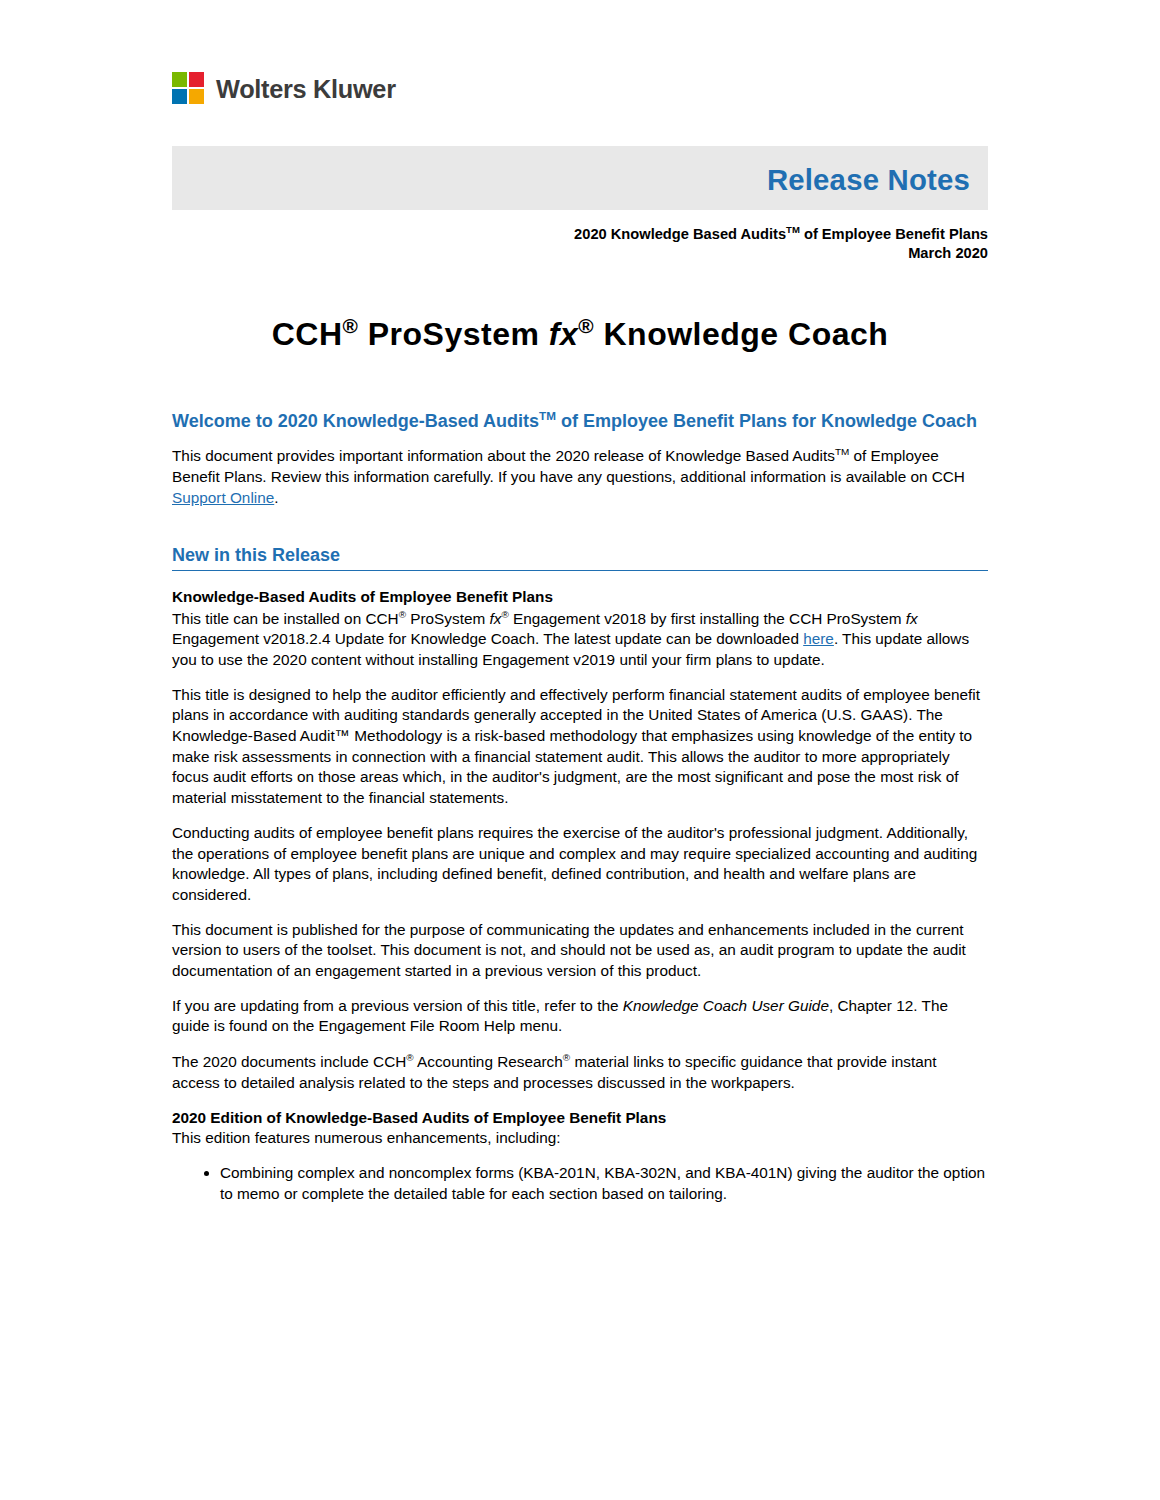Wolters Kluwer
Release Notes
2020 Knowledge Based AuditsTM of Employee Benefit Plans March 2020
CCH® ProSystem fx® Knowledge Coach
Welcome to 2020 Knowledge-Based AuditsTM of Employee Benefit Plans for Knowledge Coach
This document provides important information about the 2020 release of Knowledge Based AuditsTM of Employee Benefit Plans. Review this information carefully. If you have any questions, additional information is available on CCH Support Online.
New in this Release
Knowledge-Based Audits of Employee Benefit Plans
This title can be installed on CCH® ProSystem fx® Engagement v2018 by first installing the CCH ProSystem fx Engagement v2018.2.4 Update for Knowledge Coach. The latest update can be downloaded here. This update allows you to use the 2020 content without installing Engagement v2019 until your firm plans to update.
This title is designed to help the auditor efficiently and effectively perform financial statement audits of employee benefit plans in accordance with auditing standards generally accepted in the United States of America (U.S. GAAS). The Knowledge-Based Audit™ Methodology is a risk-based methodology that emphasizes using knowledge of the entity to make risk assessments in connection with a financial statement audit. This allows the auditor to more appropriately focus audit efforts on those areas which, in the auditor's judgment, are the most significant and pose the most risk of material misstatement to the financial statements.
Conducting audits of employee benefit plans requires the exercise of the auditor's professional judgment. Additionally, the operations of employee benefit plans are unique and complex and may require specialized accounting and auditing knowledge. All types of plans, including defined benefit, defined contribution, and health and welfare plans are considered.
This document is published for the purpose of communicating the updates and enhancements included in the current version to users of the toolset. This document is not, and should not be used as, an audit program to update the audit documentation of an engagement started in a previous version of this product.
If you are updating from a previous version of this title, refer to the Knowledge Coach User Guide, Chapter 12. The guide is found on the Engagement File Room Help menu.
The 2020 documents include CCH® Accounting Research® material links to specific guidance that provide instant access to detailed analysis related to the steps and processes discussed in the workpapers.
2020 Edition of Knowledge-Based Audits of Employee Benefit Plans
This edition features numerous enhancements, including:
Combining complex and noncomplex forms (KBA-201N, KBA-302N, and KBA-401N) giving the auditor the option to memo or complete the detailed table for each section based on tailoring.